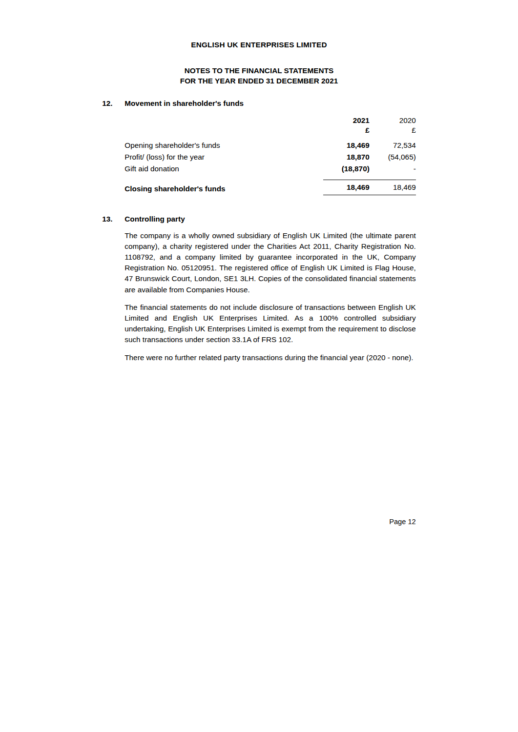ENGLISH UK ENTERPRISES LIMITED
NOTES TO THE FINANCIAL STATEMENTS
FOR THE YEAR ENDED 31 DECEMBER 2021
12.
Movement in shareholder's funds
| | 2021 | 2020 |
| | £ | £ |
| Opening shareholder's funds | 18,469 | 72,534 |
| Profit/ (loss) for the year | 18,870 | (54,065) |
| Gift aid donation | (18,870) | - |
| Closing shareholder's funds | 18,469 | 18,469 |
13.
Controlling party
The company is a wholly owned subsidiary of English UK Limited (the ultimate parent company), a charity registered under the Charities Act 2011, Charity Registration No. 1108792, and a company limited by guarantee incorporated in the UK, Company Registration No. 05120951. The registered office of English UK Limited is Flag House, 47 Brunswick Court, London, SE1 3LH. Copies of the consolidated financial statements are available from Companies House.
The financial statements do not include disclosure of transactions between English UK Limited and English UK Enterprises Limited. As a 100% controlled subsidiary undertaking, English UK Enterprises Limited is exempt from the requirement to disclose such transactions under section 33.1A of FRS 102.
There were no further related party transactions during the financial year (2020 - none).
Page 12